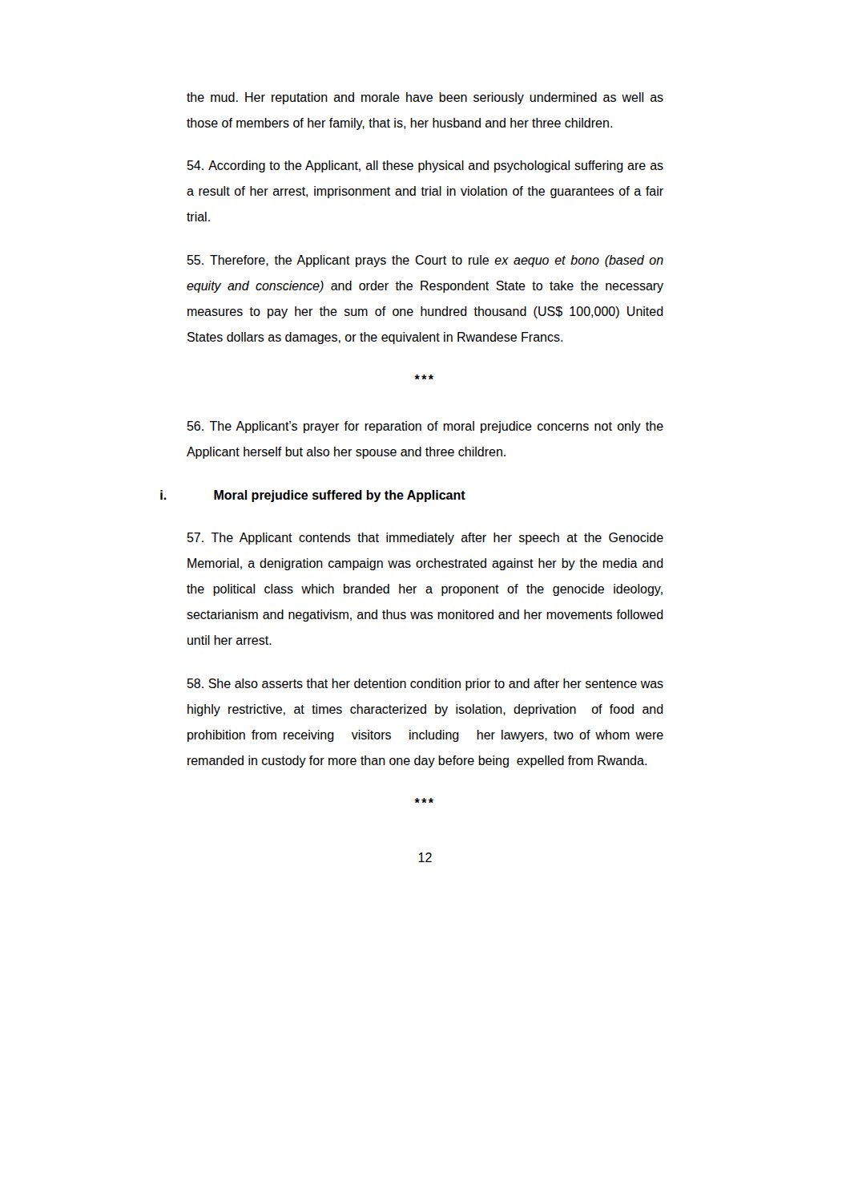the mud. Her reputation and morale have been seriously undermined as well as those of members of her family, that is, her husband and her three children.
54. According to the Applicant, all these physical and psychological suffering are as a result of her arrest, imprisonment and trial in violation of the guarantees of a fair trial.
55. Therefore, the Applicant prays the Court to rule ex aequo et bono (based on equity and conscience) and order the Respondent State to take the necessary measures to pay her the sum of one hundred thousand (US$ 100,000) United States dollars as damages, or the equivalent in Rwandese Francs.
***
56. The Applicant’s prayer for reparation of moral prejudice concerns not only the Applicant herself but also her spouse and three children.
i. Moral prejudice suffered by the Applicant
57. The Applicant contends that immediately after her speech at the Genocide Memorial, a denigration campaign was orchestrated against her by the media and the political class which branded her a proponent of the genocide ideology, sectarianism and negativism, and thus was monitored and her movements followed until her arrest.
58. She also asserts that her detention condition prior to and after her sentence was highly restrictive, at times characterized by isolation, deprivation of food and prohibition from receiving visitors including her lawyers, two of whom were remanded in custody for more than one day before being expelled from Rwanda.
***
12